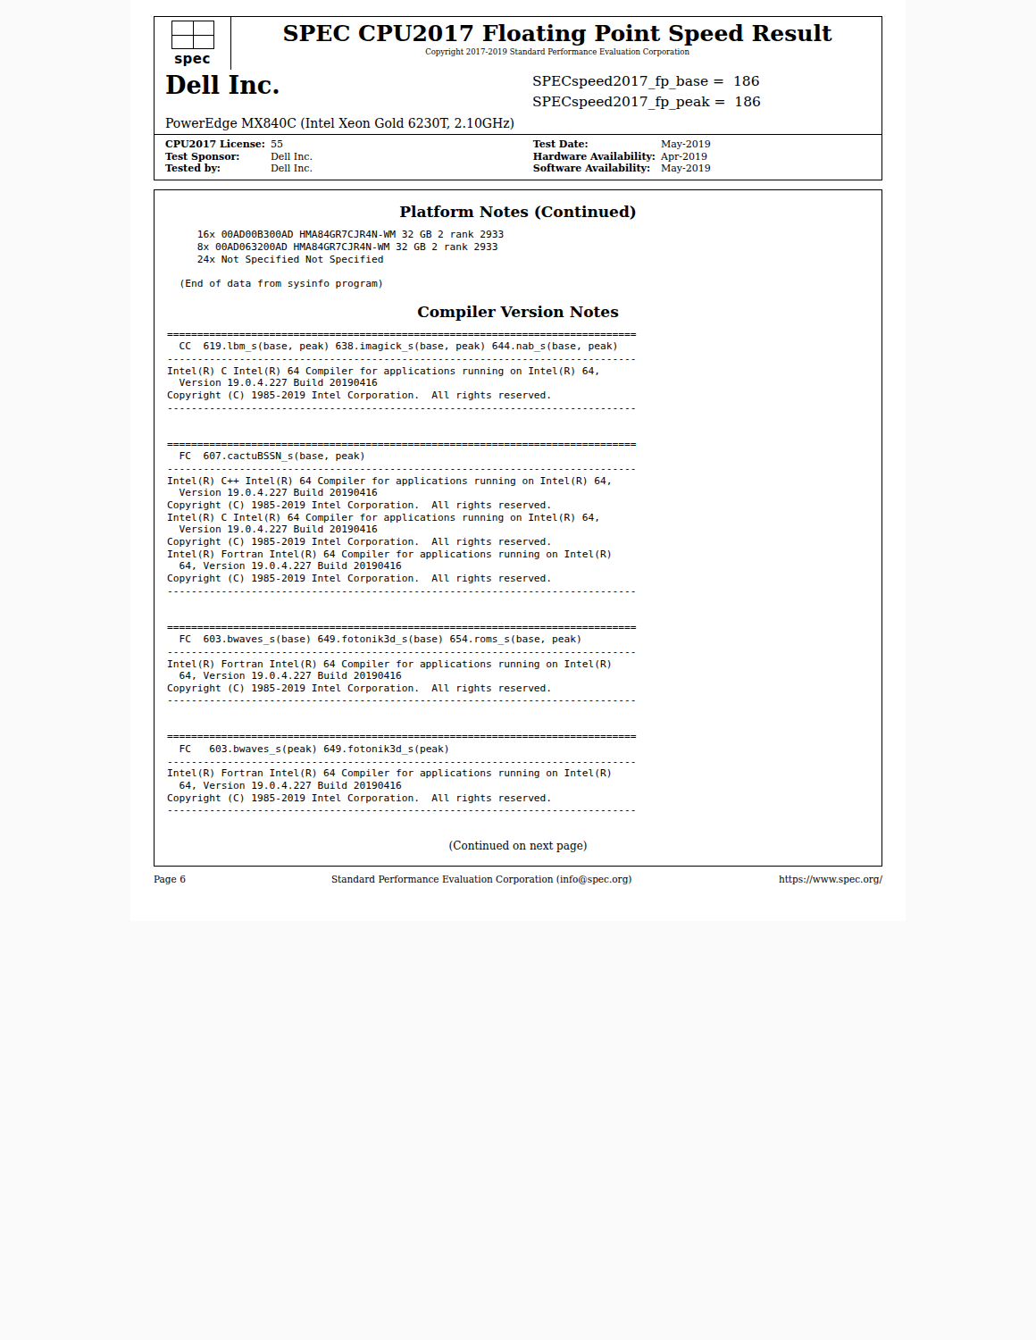spec
SPEC CPU2017 Floating Point Speed Result
Copyright 2017-2019 Standard Performance Evaluation Corporation
Dell Inc.
SPECspeed2017_fp_base = 186
SPECspeed2017_fp_peak = 186
PowerEdge MX840C (Intel Xeon Gold 6230T, 2.10GHz)
| CPU2017 License: | 55 |
| Test Sponsor: | Dell Inc. |
| Tested by: | Dell Inc. |
| Test Date: | May-2019 |
| Hardware Availability: | Apr-2019 |
| Software Availability: | May-2019 |
Platform Notes (Continued)
     16x 00AD00B300AD HMA84GR7CJR4N-WM 32 GB 2 rank 2933
     8x 00AD063200AD HMA84GR7CJR4N-WM 32 GB 2 rank 2933
     24x Not Specified Not Specified

  (End of data from sysinfo program)
Compiler Version Notes
==============================================================================
  CC  619.lbm_s(base, peak) 638.imagick_s(base, peak) 644.nab_s(base, peak)
------------------------------------------------------------------------------
Intel(R) C Intel(R) 64 Compiler for applications running on Intel(R) 64,
  Version 19.0.4.227 Build 20190416
Copyright (C) 1985-2019 Intel Corporation.  All rights reserved.
------------------------------------------------------------------------------


==============================================================================
  FC  607.cactuBSSN_s(base, peak)
------------------------------------------------------------------------------
Intel(R) C++ Intel(R) 64 Compiler for applications running on Intel(R) 64,
  Version 19.0.4.227 Build 20190416
Copyright (C) 1985-2019 Intel Corporation.  All rights reserved.
Intel(R) C Intel(R) 64 Compiler for applications running on Intel(R) 64,
  Version 19.0.4.227 Build 20190416
Copyright (C) 1985-2019 Intel Corporation.  All rights reserved.
Intel(R) Fortran Intel(R) 64 Compiler for applications running on Intel(R)
  64, Version 19.0.4.227 Build 20190416
Copyright (C) 1985-2019 Intel Corporation.  All rights reserved.
------------------------------------------------------------------------------


==============================================================================
  FC  603.bwaves_s(base) 649.fotonik3d_s(base) 654.roms_s(base, peak)
------------------------------------------------------------------------------
Intel(R) Fortran Intel(R) 64 Compiler for applications running on Intel(R)
  64, Version 19.0.4.227 Build 20190416
Copyright (C) 1985-2019 Intel Corporation.  All rights reserved.
------------------------------------------------------------------------------


==============================================================================
  FC   603.bwaves_s(peak) 649.fotonik3d_s(peak)
------------------------------------------------------------------------------
Intel(R) Fortran Intel(R) 64 Compiler for applications running on Intel(R)
  64, Version 19.0.4.227 Build 20190416
Copyright (C) 1985-2019 Intel Corporation.  All rights reserved.
------------------------------------------------------------------------------
(Continued on next page)
Page 6
Standard Performance Evaluation Corporation (info@spec.org)
https://www.spec.org/